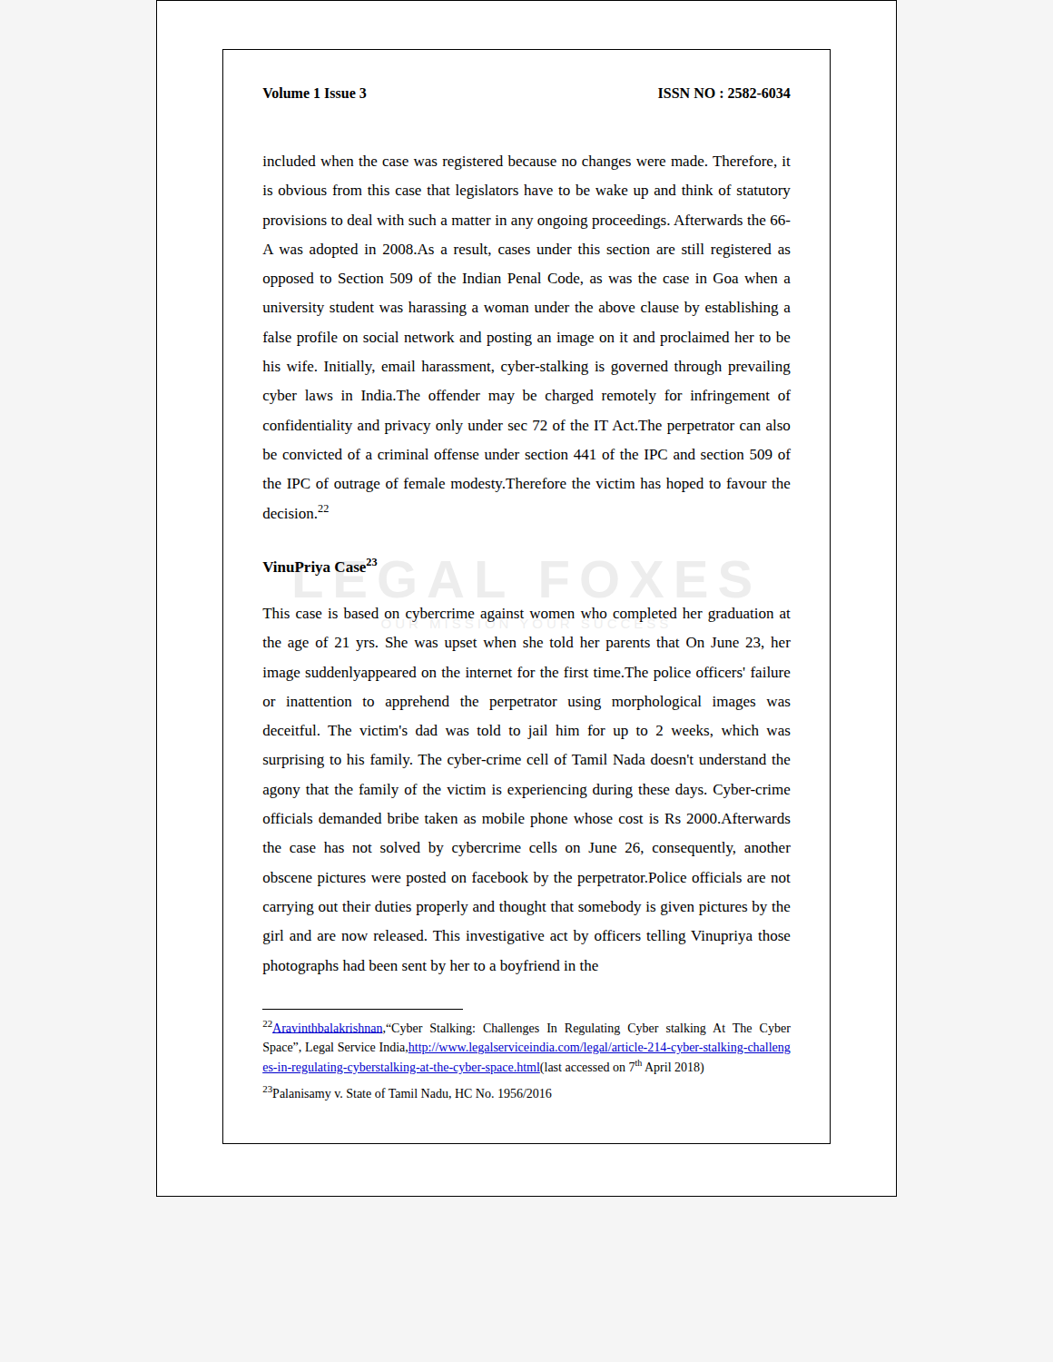LEGAL FOXES
OUR MISSION YOUR SUCCESS
Volume 1 Issue 3 ISSN NO : 2582-6034
included when the case was registered because no changes were made. Therefore, it is obvious from this case that legislators have to be wake up and think of statutory provisions to deal with such a matter in any ongoing proceedings. Afterwards the 66-A was adopted in 2008.As a result, cases under this section are still registered as opposed to Section 509 of the Indian Penal Code, as was the case in Goa when a university student was harassing a woman under the above clause by establishing a false profile on social network and posting an image on it and proclaimed her to be his wife. Initially, email harassment, cyber-stalking is governed through prevailing cyber laws in India.The offender may be charged remotely for infringement of confidentiality and privacy only under sec 72 of the IT Act.The perpetrator can also be convicted of a criminal offense under section 441 of the IPC and section 509 of the IPC of outrage of female modesty.Therefore the victim has hoped to favour the decision.22
VinuPriya Case23
This case is based on cybercrime against women who completed her graduation at the age of 21 yrs. She was upset when she told her parents that On June 23, her image suddenlyappeared on the internet for the first time.The police officers' failure or inattention to apprehend the perpetrator using morphological images was deceitful. The victim's dad was told to jail him for up to 2 weeks, which was surprising to his family. The cyber-crime cell of Tamil Nada doesn't understand the agony that the family of the victim is experiencing during these days. Cyber-crime officials demanded bribe taken as mobile phone whose cost is Rs 2000.Afterwards the case has not solved by cybercrime cells on June 26, consequently, another obscene pictures were posted on facebook by the perpetrator.Police officials are not carrying out their duties properly and thought that somebody is given pictures by the girl and are now released. This investigative act by officers telling Vinupriya those photographs had been sent by her to a boyfriend in the
22 Aravinthbalakrishnan,“Cyber Stalking: Challenges In Regulating Cyber stalking At The Cyber Space”, Legal Service India,http://www.legalserviceindia.com/legal/article-214-cyber-stalking-challenges-in-regulating-cyberstalking-at-the-cyber-space.html(last accessed on 7th April 2018)
23 Palanisamy v. State of Tamil Nadu, HC No. 1956/2016